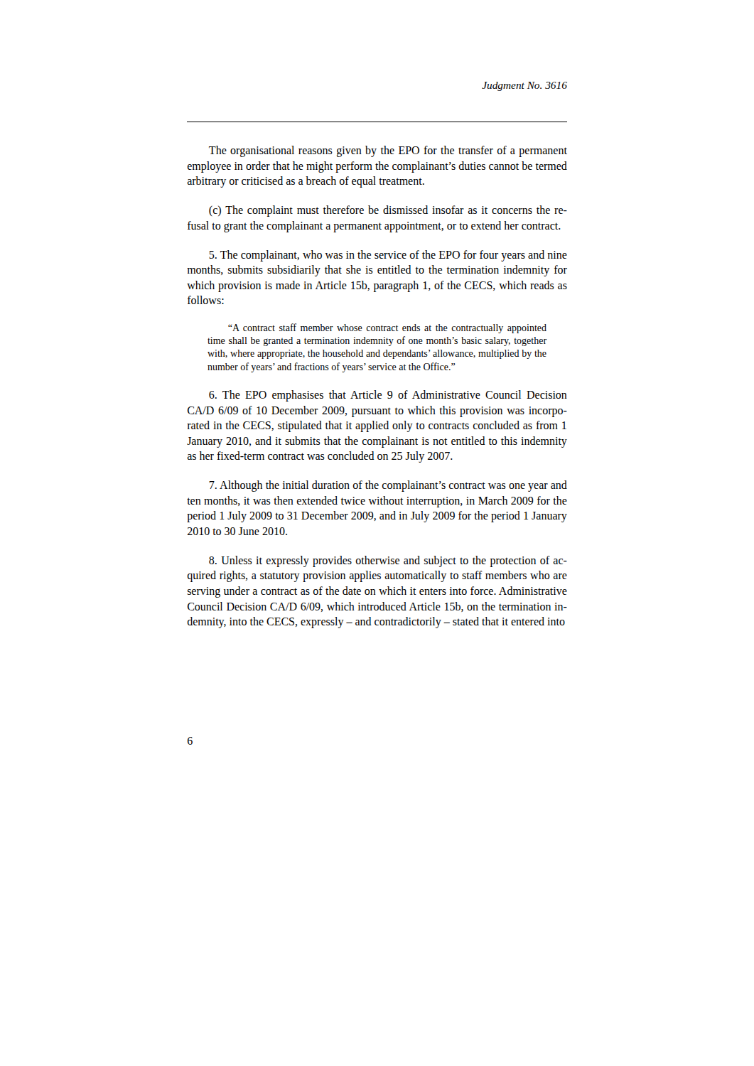Judgment No. 3616
The organisational reasons given by the EPO for the transfer of a permanent employee in order that he might perform the complainant’s duties cannot be termed arbitrary or criticised as a breach of equal treatment.
(c) The complaint must therefore be dismissed insofar as it concerns the refusal to grant the complainant a permanent appointment, or to extend her contract.
5. The complainant, who was in the service of the EPO for four years and nine months, submits subsidiarily that she is entitled to the termination indemnity for which provision is made in Article 15b, paragraph 1, of the CECS, which reads as follows:
“A contract staff member whose contract ends at the contractually appointed time shall be granted a termination indemnity of one month’s basic salary, together with, where appropriate, the household and dependants’ allowance, multiplied by the number of years’ and fractions of years’ service at the Office.”
6. The EPO emphasises that Article 9 of Administrative Council Decision CA/D 6/09 of 10 December 2009, pursuant to which this provision was incorporated in the CECS, stipulated that it applied only to contracts concluded as from 1 January 2010, and it submits that the complainant is not entitled to this indemnity as her fixed-term contract was concluded on 25 July 2007.
7. Although the initial duration of the complainant’s contract was one year and ten months, it was then extended twice without interruption, in March 2009 for the period 1 July 2009 to 31 December 2009, and in July 2009 for the period 1 January 2010 to 30 June 2010.
8. Unless it expressly provides otherwise and subject to the protection of acquired rights, a statutory provision applies automatically to staff members who are serving under a contract as of the date on which it enters into force. Administrative Council Decision CA/D 6/09, which introduced Article 15b, on the termination indemnity, into the CECS, expressly – and contradictorily – stated that it entered into
6